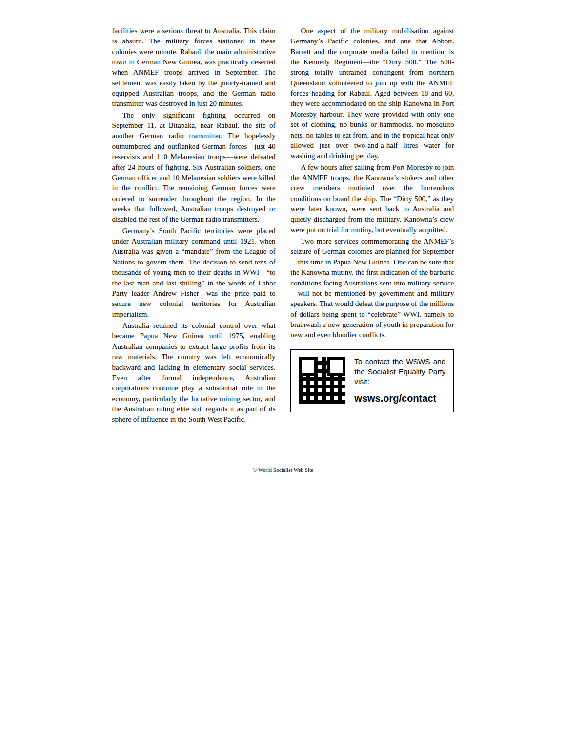facilities were a serious threat to Australia. This claim is absurd. The military forces stationed in these colonies were minute. Rabaul, the main administrative town in German New Guinea, was practically deserted when ANMEF troops arrived in September. The settlement was easily taken by the poorly-trained and equipped Australian troops, and the German radio transmitter was destroyed in just 20 minutes.
The only significant fighting occurred on September 11, at Bitapaka, near Rabaul, the site of another German radio transmitter. The hopelessly outnumbered and outflanked German forces—just 40 reservists and 110 Melanesian troops—were defeated after 24 hours of fighting. Six Australian soldiers, one German officer and 10 Melanesian soldiers were killed in the conflict. The remaining German forces were ordered to surrender throughout the region. In the weeks that followed, Australian troops destroyed or disabled the rest of the German radio transmitters.
Germany’s South Pacific territories were placed under Australian military command until 1921, when Australia was given a “mandate” from the League of Nations to govern them. The decision to send tens of thousands of young men to their deaths in WWI—“to the last man and last shilling” in the words of Labor Party leader Andrew Fisher—was the price paid to secure new colonial territories for Australian imperialism.
Australia retained its colonial control over what became Papua New Guinea until 1975, enabling Australian companies to extract large profits from its raw materials. The country was left economically backward and lacking in elementary social services. Even after formal independence, Australian corporations continue play a substantial role in the economy, particularly the lucrative mining sector, and the Australian ruling elite still regards it as part of its sphere of influence in the South West Pacific.
One aspect of the military mobilisation against Germany’s Pacific colonies, and one that Abbott, Barrett and the corporate media failed to mention, is the Kennedy Regiment—the “Dirty 500.” The 500-strong totally untrained contingent from northern Queensland volunteered to join up with the ANMEF forces heading for Rabaul. Aged between 18 and 60, they were accommodated on the ship Kanowna in Port Moresby harbour. They were provided with only one set of clothing, no bunks or hammocks, no mosquito nets, no tables to eat from, and in the tropical heat only allowed just over two-and-a-half litres water for washing and drinking per day.
A few hours after sailing from Port Moresby to join the ANMEF troops, the Kanowna’s stokers and other crew members mutinied over the horrendous conditions on board the ship. The “Dirty 500,” as they were later known, were sent back to Australia and quietly discharged from the military. Kanowna’s crew were put on trial for mutiny, but eventually acquitted.
Two more services commemorating the ANMEF’s seizure of German colonies are planned for September—this time in Papua New Guinea. One can be sure that the Kanowna mutiny, the first indication of the barbaric conditions facing Australians sent into military service—will not be mentioned by government and military speakers. That would defeat the purpose of the millions of dollars being spent to “celebrate” WWI, namely to brainwash a new generation of youth in preparation for new and even bloodier conflicts.
To contact the WSWS and the Socialist Equality Party visit: wsws.org/contact
© World Socialist Web Site